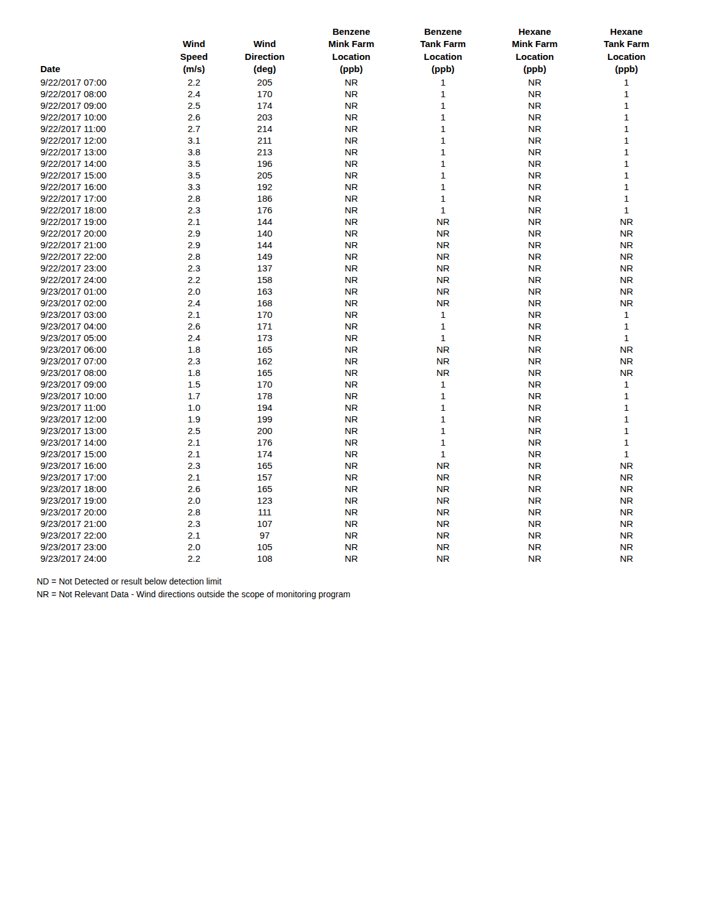| Date | Wind Speed (m/s) | Wind Direction (deg) | Benzene Mink Farm Location (ppb) | Benzene Tank Farm Location (ppb) | Hexane Mink Farm Location (ppb) | Hexane Tank Farm Location (ppb) |
| --- | --- | --- | --- | --- | --- | --- |
| 9/22/2017 07:00 | 2.2 | 205 | NR | 1 | NR | 1 |
| 9/22/2017 08:00 | 2.4 | 170 | NR | 1 | NR | 1 |
| 9/22/2017 09:00 | 2.5 | 174 | NR | 1 | NR | 1 |
| 9/22/2017 10:00 | 2.6 | 203 | NR | 1 | NR | 1 |
| 9/22/2017 11:00 | 2.7 | 214 | NR | 1 | NR | 1 |
| 9/22/2017 12:00 | 3.1 | 211 | NR | 1 | NR | 1 |
| 9/22/2017 13:00 | 3.8 | 213 | NR | 1 | NR | 1 |
| 9/22/2017 14:00 | 3.5 | 196 | NR | 1 | NR | 1 |
| 9/22/2017 15:00 | 3.5 | 205 | NR | 1 | NR | 1 |
| 9/22/2017 16:00 | 3.3 | 192 | NR | 1 | NR | 1 |
| 9/22/2017 17:00 | 2.8 | 186 | NR | 1 | NR | 1 |
| 9/22/2017 18:00 | 2.3 | 176 | NR | 1 | NR | 1 |
| 9/22/2017 19:00 | 2.1 | 144 | NR | NR | NR | NR |
| 9/22/2017 20:00 | 2.9 | 140 | NR | NR | NR | NR |
| 9/22/2017 21:00 | 2.9 | 144 | NR | NR | NR | NR |
| 9/22/2017 22:00 | 2.8 | 149 | NR | NR | NR | NR |
| 9/22/2017 23:00 | 2.3 | 137 | NR | NR | NR | NR |
| 9/22/2017 24:00 | 2.2 | 158 | NR | NR | NR | NR |
| 9/23/2017 01:00 | 2.0 | 163 | NR | NR | NR | NR |
| 9/23/2017 02:00 | 2.4 | 168 | NR | NR | NR | NR |
| 9/23/2017 03:00 | 2.1 | 170 | NR | 1 | NR | 1 |
| 9/23/2017 04:00 | 2.6 | 171 | NR | 1 | NR | 1 |
| 9/23/2017 05:00 | 2.4 | 173 | NR | 1 | NR | 1 |
| 9/23/2017 06:00 | 1.8 | 165 | NR | NR | NR | NR |
| 9/23/2017 07:00 | 2.3 | 162 | NR | NR | NR | NR |
| 9/23/2017 08:00 | 1.8 | 165 | NR | NR | NR | NR |
| 9/23/2017 09:00 | 1.5 | 170 | NR | 1 | NR | 1 |
| 9/23/2017 10:00 | 1.7 | 178 | NR | 1 | NR | 1 |
| 9/23/2017 11:00 | 1.0 | 194 | NR | 1 | NR | 1 |
| 9/23/2017 12:00 | 1.9 | 199 | NR | 1 | NR | 1 |
| 9/23/2017 13:00 | 2.5 | 200 | NR | 1 | NR | 1 |
| 9/23/2017 14:00 | 2.1 | 176 | NR | 1 | NR | 1 |
| 9/23/2017 15:00 | 2.1 | 174 | NR | 1 | NR | 1 |
| 9/23/2017 16:00 | 2.3 | 165 | NR | NR | NR | NR |
| 9/23/2017 17:00 | 2.1 | 157 | NR | NR | NR | NR |
| 9/23/2017 18:00 | 2.6 | 165 | NR | NR | NR | NR |
| 9/23/2017 19:00 | 2.0 | 123 | NR | NR | NR | NR |
| 9/23/2017 20:00 | 2.8 | 111 | NR | NR | NR | NR |
| 9/23/2017 21:00 | 2.3 | 107 | NR | NR | NR | NR |
| 9/23/2017 22:00 | 2.1 | 97 | NR | NR | NR | NR |
| 9/23/2017 23:00 | 2.0 | 105 | NR | NR | NR | NR |
| 9/23/2017 24:00 | 2.2 | 108 | NR | NR | NR | NR |
ND = Not Detected or result below detection limit
NR = Not Relevant Data - Wind directions outside the scope of monitoring program